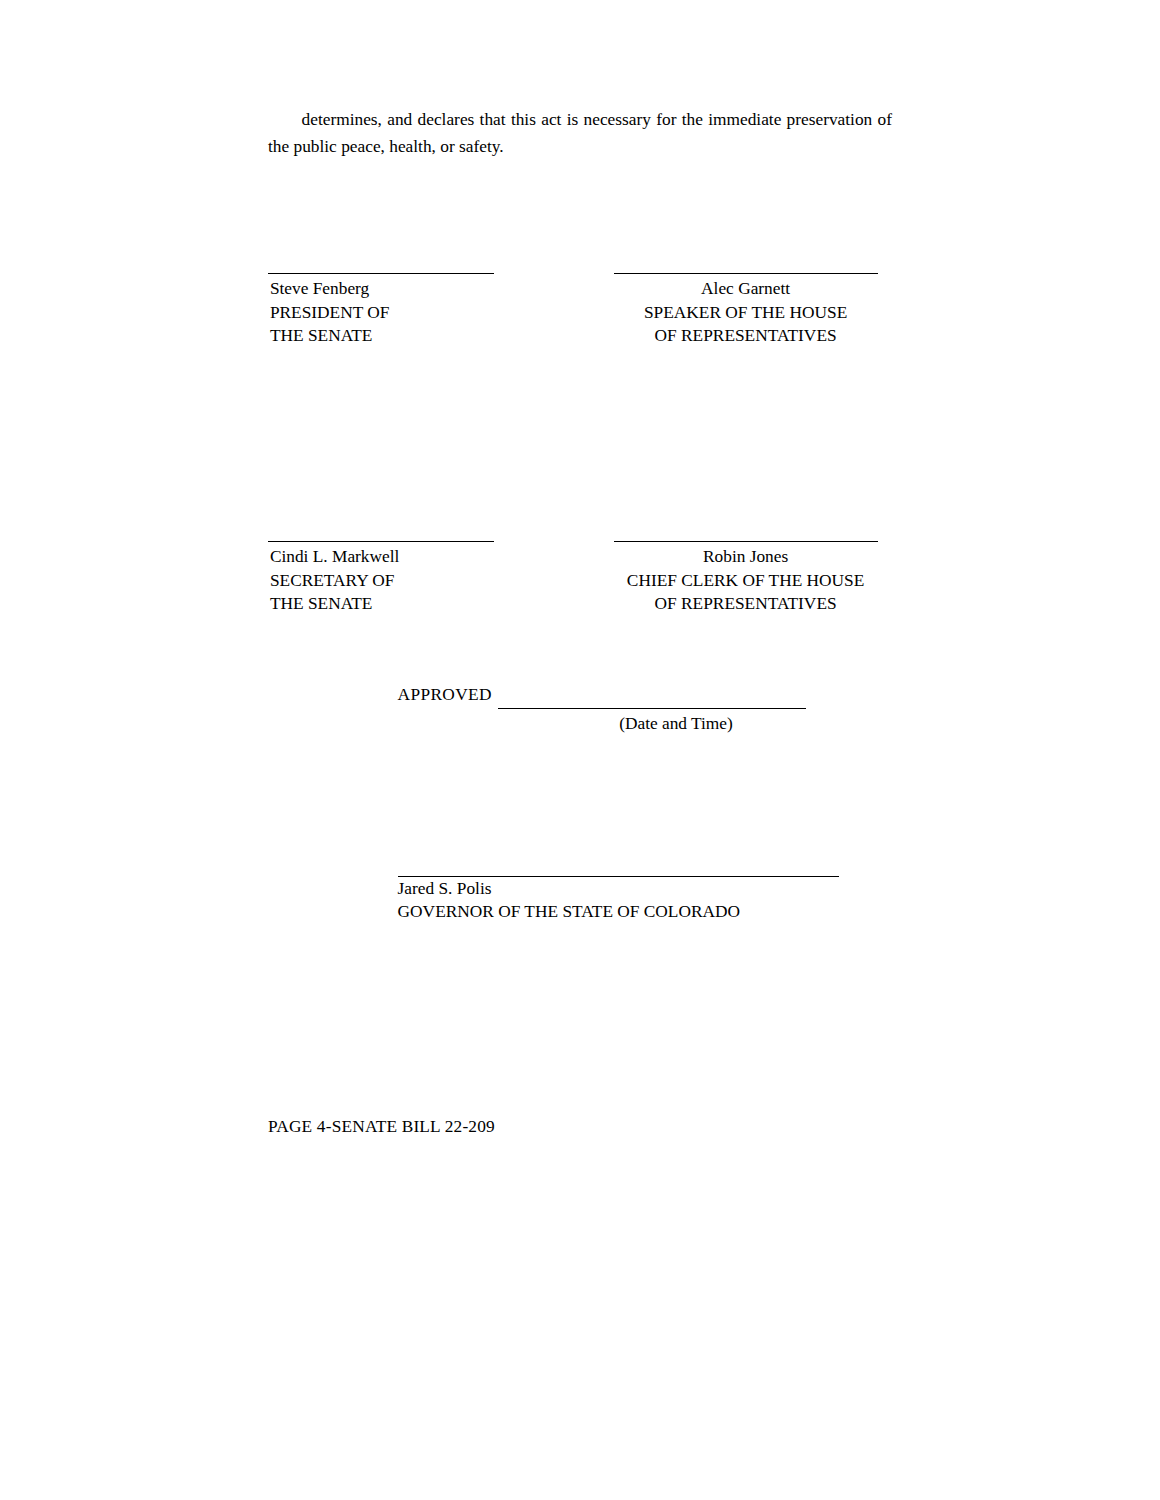determines, and declares that this act is necessary for the immediate preservation of the public peace, health, or safety.
| Steve Fenberg PRESIDENT OF THE SENATE | Alec Garnett SPEAKER OF THE HOUSE OF REPRESENTATIVES |
| Cindi L. Markwell SECRETARY OF THE SENATE | Robin Jones CHIEF CLERK OF THE HOUSE OF REPRESENTATIVES |
APPROVED
(Date and Time)
Jared S. Polis
GOVERNOR OF THE STATE OF COLORADO
PAGE 4-SENATE BILL 22-209